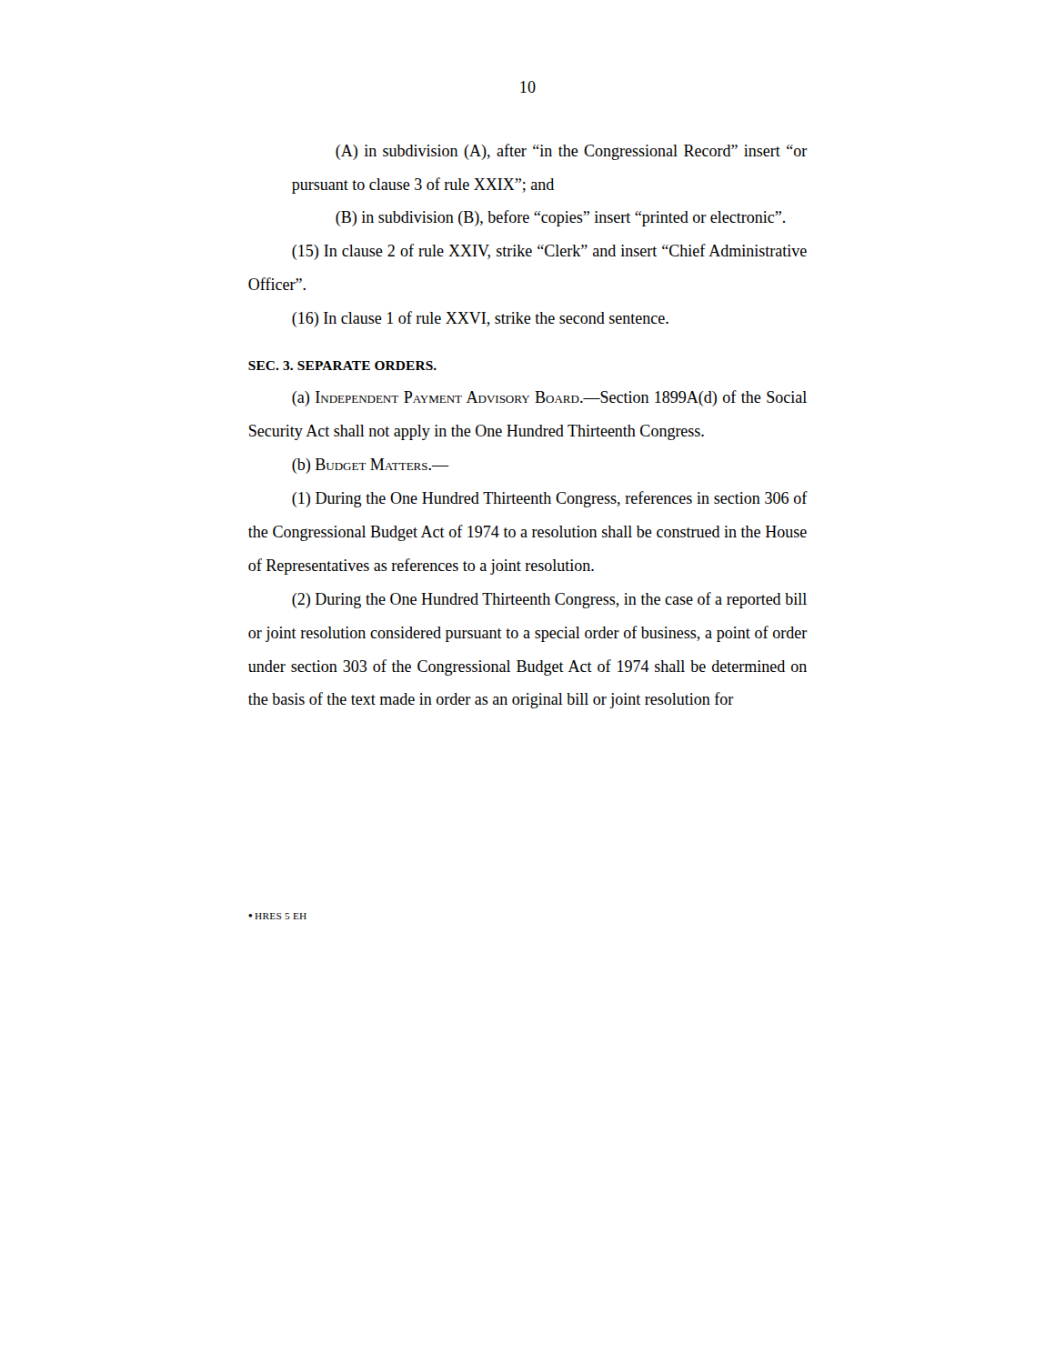10
(A) in subdivision (A), after “in the Congressional Record” insert “or pursuant to clause 3 of rule XXIX”; and
(B) in subdivision (B), before “copies” insert “printed or electronic”.
(15) In clause 2 of rule XXIV, strike “Clerk” and insert “Chief Administrative Officer”.
(16) In clause 1 of rule XXVI, strike the second sentence.
SEC. 3. SEPARATE ORDERS.
(a) Independent Payment Advisory Board.—Section 1899A(d) of the Social Security Act shall not apply in the One Hundred Thirteenth Congress.
(b) Budget Matters.—
(1) During the One Hundred Thirteenth Congress, references in section 306 of the Congressional Budget Act of 1974 to a resolution shall be construed in the House of Representatives as references to a joint resolution.
(2) During the One Hundred Thirteenth Congress, in the case of a reported bill or joint resolution considered pursuant to a special order of business, a point of order under section 303 of the Congressional Budget Act of 1974 shall be determined on the basis of the text made in order as an original bill or joint resolution for
•HRES 5 EH